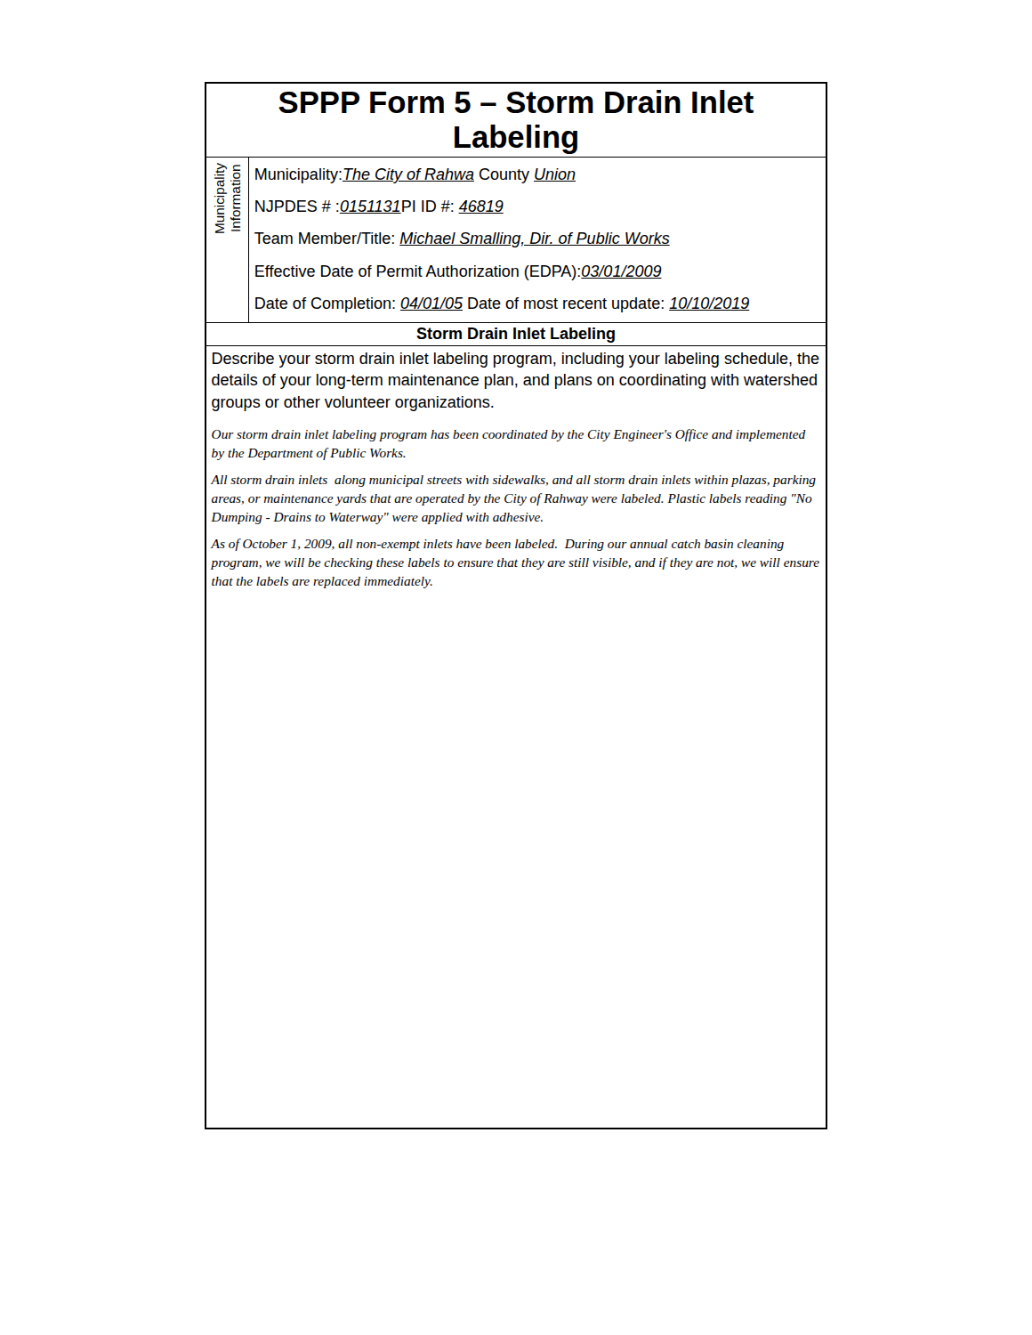| SPPP Form 5 – Storm Drain Inlet Labeling |
| Municipality Information | Municipality: The City of Rahwa County Union NJPDES # : 0151131 PI ID #: 46819 Team Member/Title: Michael Smalling, Dir. of Public Works Effective Date of Permit Authorization (EDPA): 03/01/2009 Date of Completion: 04/01/05 Date of most recent update: 10/10/2019 |
| Storm Drain Inlet Labeling |
| Describe your storm drain inlet labeling program, including your labeling schedule, the details of your long-term maintenance plan, and plans on coordinating with watershed groups or other volunteer organizations. Our storm drain inlet labeling program has been coordinated by the City Engineer's Office and implemented by the Department of Public Works. All storm drain inlets along municipal streets with sidewalks, and all storm drain inlets within plazas, parking areas, or maintenance yards that are operated by the City of Rahway were labeled. Plastic labels reading "No Dumping - Drains to Waterway" were applied with adhesive. As of October 1, 2009, all non-exempt inlets have been labeled. During our annual catch basin cleaning program, we will be checking these labels to ensure that they are still visible, and if they are not, we will ensure that the labels are replaced immediately. |